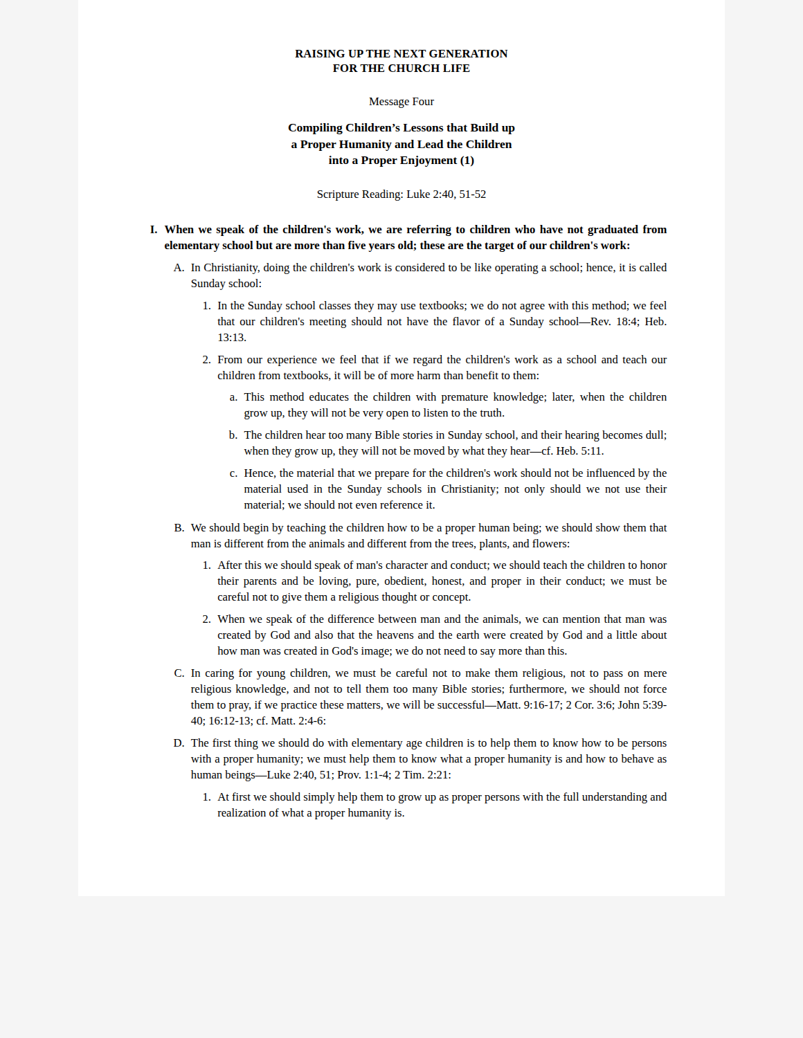Raising Up the Next Generation
for the Church Life
Message Four
Compiling Children’s Lessons that Build up
a Proper Humanity and Lead the Children
into a Proper Enjoyment (1)
Scripture Reading: Luke 2:40, 51-52
When we speak of the children's work, we are referring to children who have not graduated from elementary school but are more than five years old; these are the target of our children's work:
In Christianity, doing the children's work is considered to be like operating a school; hence, it is called Sunday school:
In the Sunday school classes they may use textbooks; we do not agree with this method; we feel that our children's meeting should not have the flavor of a Sunday school—Rev. 18:4; Heb. 13:13.
From our experience we feel that if we regard the children's work as a school and teach our children from textbooks, it will be of more harm than benefit to them:
This method educates the children with premature knowledge; later, when the children grow up, they will not be very open to listen to the truth.
The children hear too many Bible stories in Sunday school, and their hearing becomes dull; when they grow up, they will not be moved by what they hear—cf. Heb. 5:11.
Hence, the material that we prepare for the children's work should not be influenced by the material used in the Sunday schools in Christianity; not only should we not use their material; we should not even reference it.
We should begin by teaching the children how to be a proper human being; we should show them that man is different from the animals and different from the trees, plants, and flowers:
After this we should speak of man's character and conduct; we should teach the children to honor their parents and be loving, pure, obedient, honest, and proper in their conduct; we must be careful not to give them a religious thought or concept.
When we speak of the difference between man and the animals, we can mention that man was created by God and also that the heavens and the earth were created by God and a little about how man was created in God's image; we do not need to say more than this.
In caring for young children, we must be careful not to make them religious, not to pass on mere religious knowledge, and not to tell them too many Bible stories; furthermore, we should not force them to pray, if we practice these matters, we will be successful—Matt. 9:16-17; 2 Cor. 3:6; John 5:39-40; 16:12-13; cf. Matt. 2:4-6:
The first thing we should do with elementary age children is to help them to know how to be persons with a proper humanity; we must help them to know what a proper humanity is and how to behave as human beings—Luke 2:40, 51; Prov. 1:1-4; 2 Tim. 2:21:
At first we should simply help them to grow up as proper persons with the full understanding and realization of what a proper humanity is.